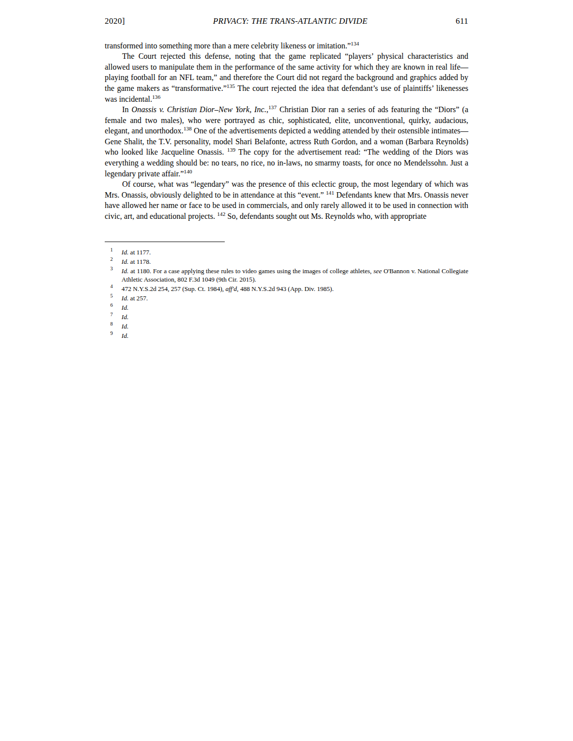2020] Privacy: The Trans-Atlantic Divide 611
transformed into something more than a mere celebrity likeness or imitation.”134
The Court rejected this defense, noting that the game replicated “players’ physical characteristics and allowed users to manipulate them in the performance of the same activity for which they are known in real life—playing football for an NFL team,” and therefore the Court did not regard the background and graphics added by the game makers as “transformative.”135 The court rejected the idea that defendant’s use of plaintiffs’ likenesses was incidental.136
In Onassis v. Christian Dior–New York, Inc.,137 Christian Dior ran a series of ads featuring the “Diors” (a female and two males), who were portrayed as chic, sophisticated, elite, unconventional, quirky, audacious, elegant, and unorthodox.138 One of the advertisements depicted a wedding attended by their ostensible intimates—Gene Shalit, the T.V. personality, model Shari Belafonte, actress Ruth Gordon, and a woman (Barbara Reynolds) who looked like Jacqueline Onassis. 139 The copy for the advertisement read: “The wedding of the Diors was everything a wedding should be: no tears, no rice, no in-laws, no smarmy toasts, for once no Mendelssohn. Just a legendary private affair.”140
Of course, what was “legendary” was the presence of this eclectic group, the most legendary of which was Mrs. Onassis, obviously delighted to be in attendance at this “event.” 141 Defendants knew that Mrs. Onassis never have allowed her name or face to be used in commercials, and only rarely allowed it to be used in connection with civic, art, and educational projects. 142 So, defendants sought out Ms. Reynolds who, with appropriate
Id. at 1177.
Id. at 1178.
Id. at 1180. For a case applying these rules to video games using the images of college athletes, see O'Bannon v. National Collegiate Athletic Association, 802 F.3d 1049 (9th Cir. 2015).
472 N.Y.S.2d 254, 257 (Sup. Ct. 1984), aff'd, 488 N.Y.S.2d 943 (App. Div. 1985).
Id. at 257.
Id.
Id.
Id.
Id.